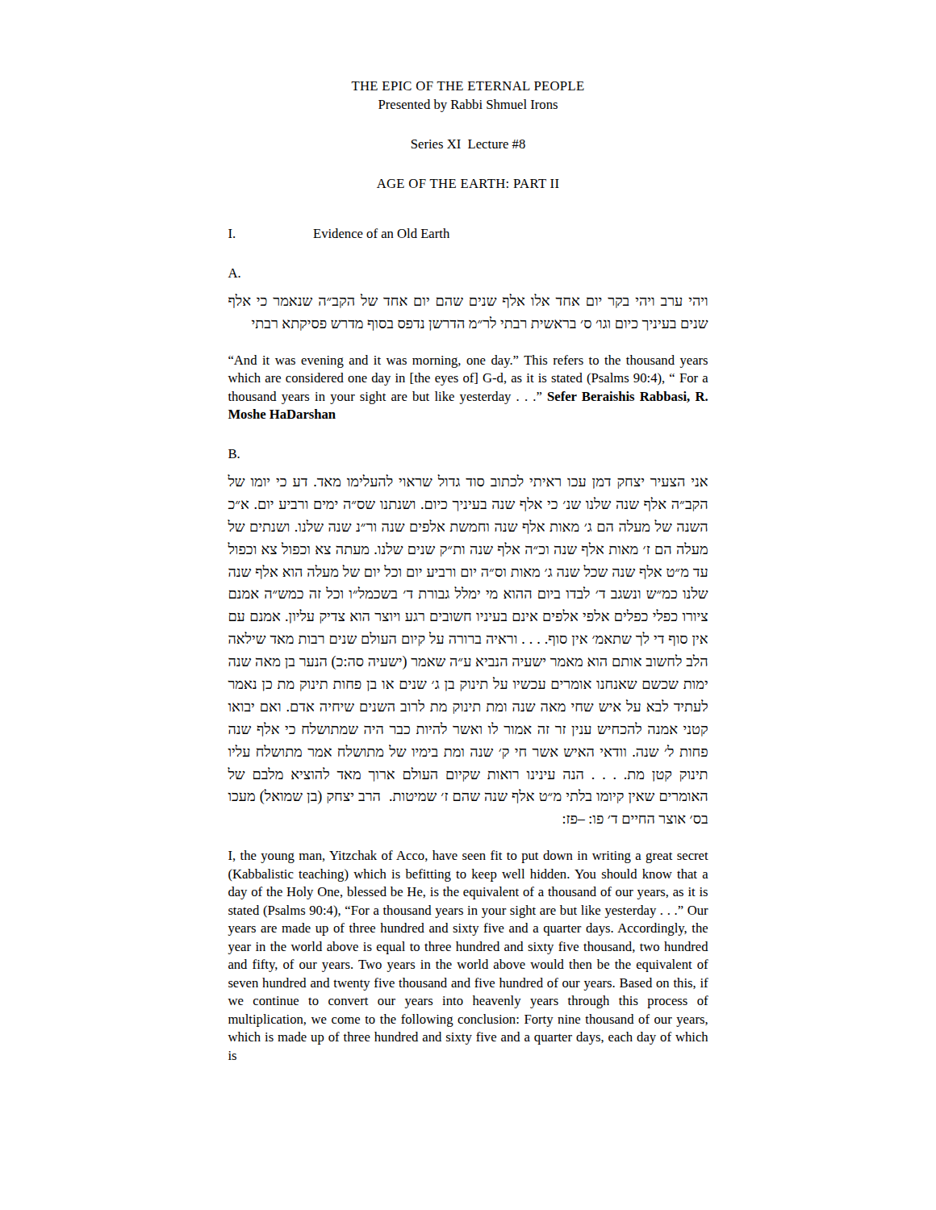THE EPIC OF THE ETERNAL PEOPLE
Presented by Rabbi Shmuel Irons
Series XI Lecture #8
AGE OF THE EARTH: PART II
I. Evidence of an Old Earth
A.
ויהי ערב ויהי בקר יום אחד אלו אלף שנים שהם יום אחד של הקב״ה שנאמר כי אלף שנים בעיניך כיום וגו׳ ס׳ בראשית רבתי לר״מ הדרשן נדפס בסוף מדרש פסיקתא רבתי
“And it was evening and it was morning, one day.” This refers to the thousand years which are considered one day in [the eyes of] G-d, as it is stated (Psalms 90:4), “ For a thousand years in your sight are but like yesterday . . .” Sefer Beraishis Rabbasi, R. Moshe HaDarshan
B.
אני הצעיר יצחק דמן עכו ראיתי לכתוב סוד גדול שראוי להעלימו מאד. דע כי יומו של הקב״ה אלף שנה שלנו שנ׳ כי אלף שנה בעיניך כיום. ושנתנו שס״ה ימים ורביע יום. א״כ השנה של מעלה הם ג׳ מאות אלף שנה וחמשת אלפים שנה ור״נ שנה שלנו. ושנתים של מעלה הם ז׳ מאות אלף שנה וכ״ה אלף שנה ות״ק שנים שלנו. מעתה צא וכפול צא וכפול עד מ״ט אלף שנה שכל שנה ג׳ מאות וס״ה יום ורביע יום וכל יום של מעלה הוא אלף שנה שלנו כמ״ש ונשגב ד׳ לבדו ביום ההוא מי ימלל גבורת ד׳ בשכמל״ו וכל זה כמש״ה אמנם ציורו כפלי כפלים אלפי אלפים אינם בעיניו חשובים רגע ויוצר הוא צדיק עליון. אמנם עם אין סוף די לך שתאמ׳ אין סוף. . . . וראיה ברורה על קיום העולם שנים רבות מאד שילאה הלב לחשוב אותם הוא מאמר ישעיה הנביא ע״ה שאמר (ישעיה סה:כ) הנער בן מאה שנה ימות שכשם שאנחנו אומרים עכשיו על תינוק בן ג׳ שנים או בן פחות תינוק מת כן נאמר לעתיד לבא על איש שחי מאה שנה ומת תינוק מת לרוב השנים שיחיה אדם. ואם יבואו קטני אמנה להכחיש ענין זר זה אמור לו ואשר להיות כבר היה שמתושלח כי אלף שנה פחות ל׳ שנה. וודאי האיש אשר חי ק׳ שנה ומת בימיו של מתושלח אמר מתושלח עליו תינוק קטן מת. . . . הנה עינינו רואות שקיום העולם ארוך מאד להוציא מלבם של האומרים שאין קיומו בלתי מ״ט אלף שנה שהם ז׳ שמיטות. הרב יצחק (בן שמואל) מעכו בס׳ אוצר החיים ד׳ פו: –פז:
I, the young man, Yitzchak of Acco, have seen fit to put down in writing a great secret (Kabbalistic teaching) which is befitting to keep well hidden. You should know that a day of the Holy One, blessed be He, is the equivalent of a thousand of our years, as it is stated (Psalms 90:4), “For a thousand years in your sight are but like yesterday . . .” Our years are made up of three hundred and sixty five and a quarter days. Accordingly, the year in the world above is equal to three hundred and sixty five thousand, two hundred and fifty, of our years. Two years in the world above would then be the equivalent of seven hundred and twenty five thousand and five hundred of our years. Based on this, if we continue to convert our years into heavenly years through this process of multiplication, we come to the following conclusion: Forty nine thousand of our years, which is made up of three hundred and sixty five and a quarter days, each day of which is